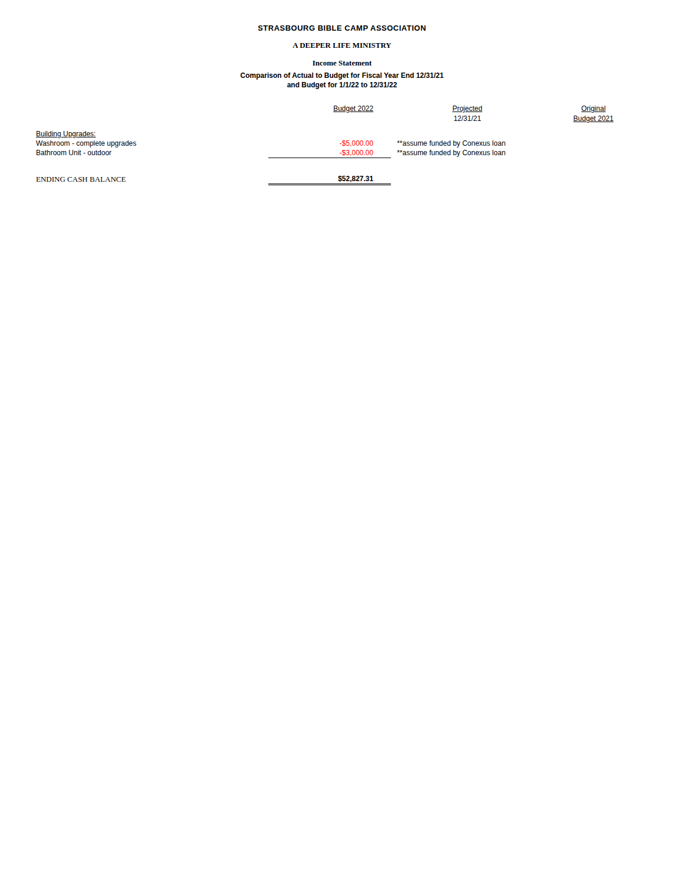STRASBOURG BIBLE CAMP ASSOCIATION
A DEEPER LIFE MINISTRY
Income Statement
Comparison of Actual to Budget for Fiscal Year End 12/31/21
and Budget for 1/1/22 to 12/31/22
| | Budget 2022 | Projected | Original |
| --- | --- | --- | --- |
| | | 12/31/21 | Budget 2021 |
| Building Upgrades: | | | |
| Washroom - complete upgrades | -$5,000.00 | **assume funded by Conexus loan | |
| Bathroom Unit - outdoor | -$3,000.00 | **assume funded by Conexus loan | |
| ENDING CASH BALANCE | $52,827.31 | | |